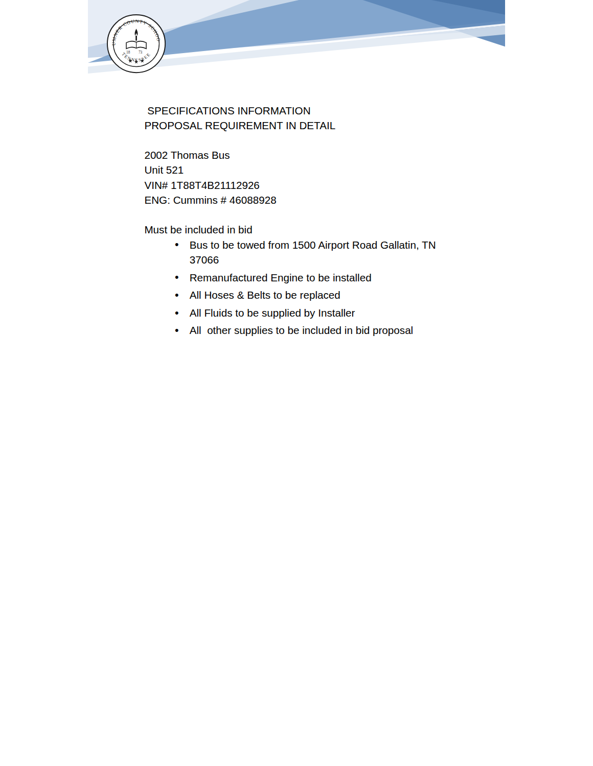SUMNER COUNTY SCHOOLS TENNESSEE 18 73
SPECIFICATIONS INFORMATION
PROPOSAL REQUIREMENT IN DETAIL
2002 Thomas Bus
Unit 521
VIN# 1T88T4B21112926
ENG: Cummins # 46088928
Must be included in bid
Bus to be towed from 1500 Airport Road Gallatin, TN 37066
Remanufactured Engine to be installed
All Hoses & Belts to be replaced
All Fluids to be supplied by Installer
All other supplies to be included in bid proposal